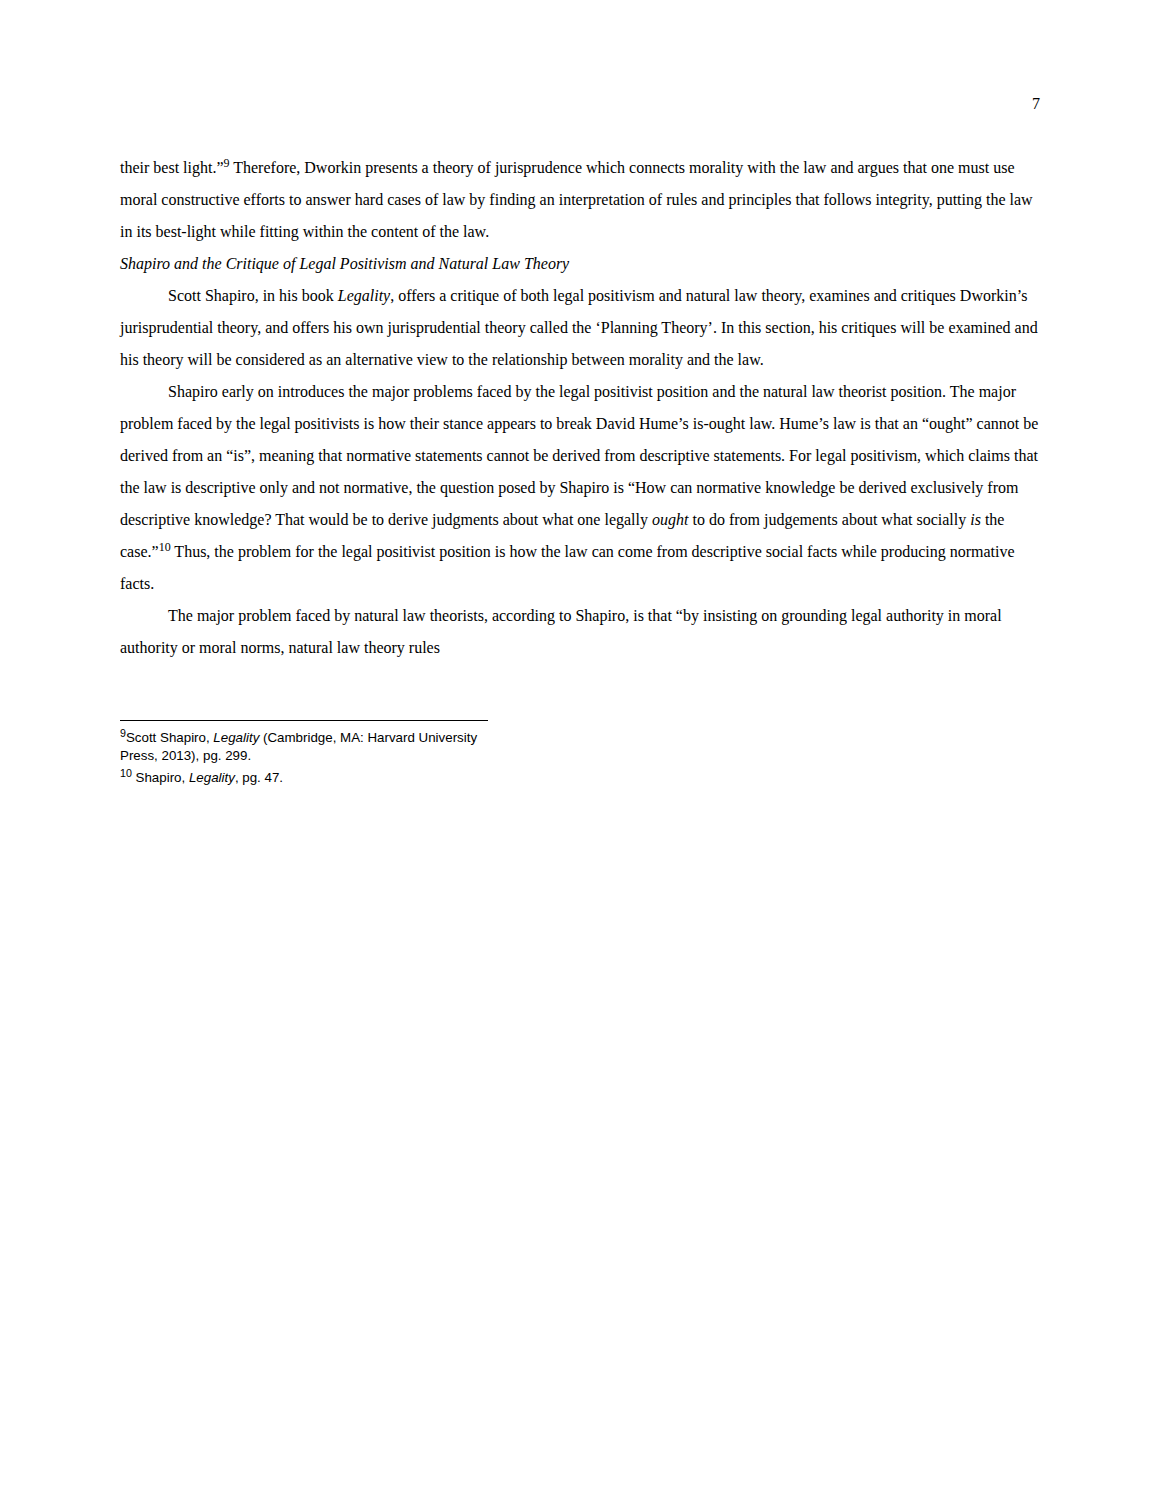7
their best light.”9 Therefore, Dworkin presents a theory of jurisprudence which connects morality with the law and argues that one must use moral constructive efforts to answer hard cases of law by finding an interpretation of rules and principles that follows integrity, putting the law in its best-light while fitting within the content of the law.
Shapiro and the Critique of Legal Positivism and Natural Law Theory
Scott Shapiro, in his book Legality, offers a critique of both legal positivism and natural law theory, examines and critiques Dworkin’s jurisprudential theory, and offers his own jurisprudential theory called the ‘Planning Theory’. In this section, his critiques will be examined and his theory will be considered as an alternative view to the relationship between morality and the law.
Shapiro early on introduces the major problems faced by the legal positivist position and the natural law theorist position. The major problem faced by the legal positivists is how their stance appears to break David Hume’s is-ought law. Hume’s law is that an “ought” cannot be derived from an “is”, meaning that normative statements cannot be derived from descriptive statements. For legal positivism, which claims that the law is descriptive only and not normative, the question posed by Shapiro is “How can normative knowledge be derived exclusively from descriptive knowledge? That would be to derive judgments about what one legally ought to do from judgements about what socially is the case.”10 Thus, the problem for the legal positivist position is how the law can come from descriptive social facts while producing normative facts.
The major problem faced by natural law theorists, according to Shapiro, is that “by insisting on grounding legal authority in moral authority or moral norms, natural law theory rules
9 Scott Shapiro, Legality (Cambridge, MA: Harvard University Press, 2013), pg. 299.
10 Shapiro, Legality, pg. 47.